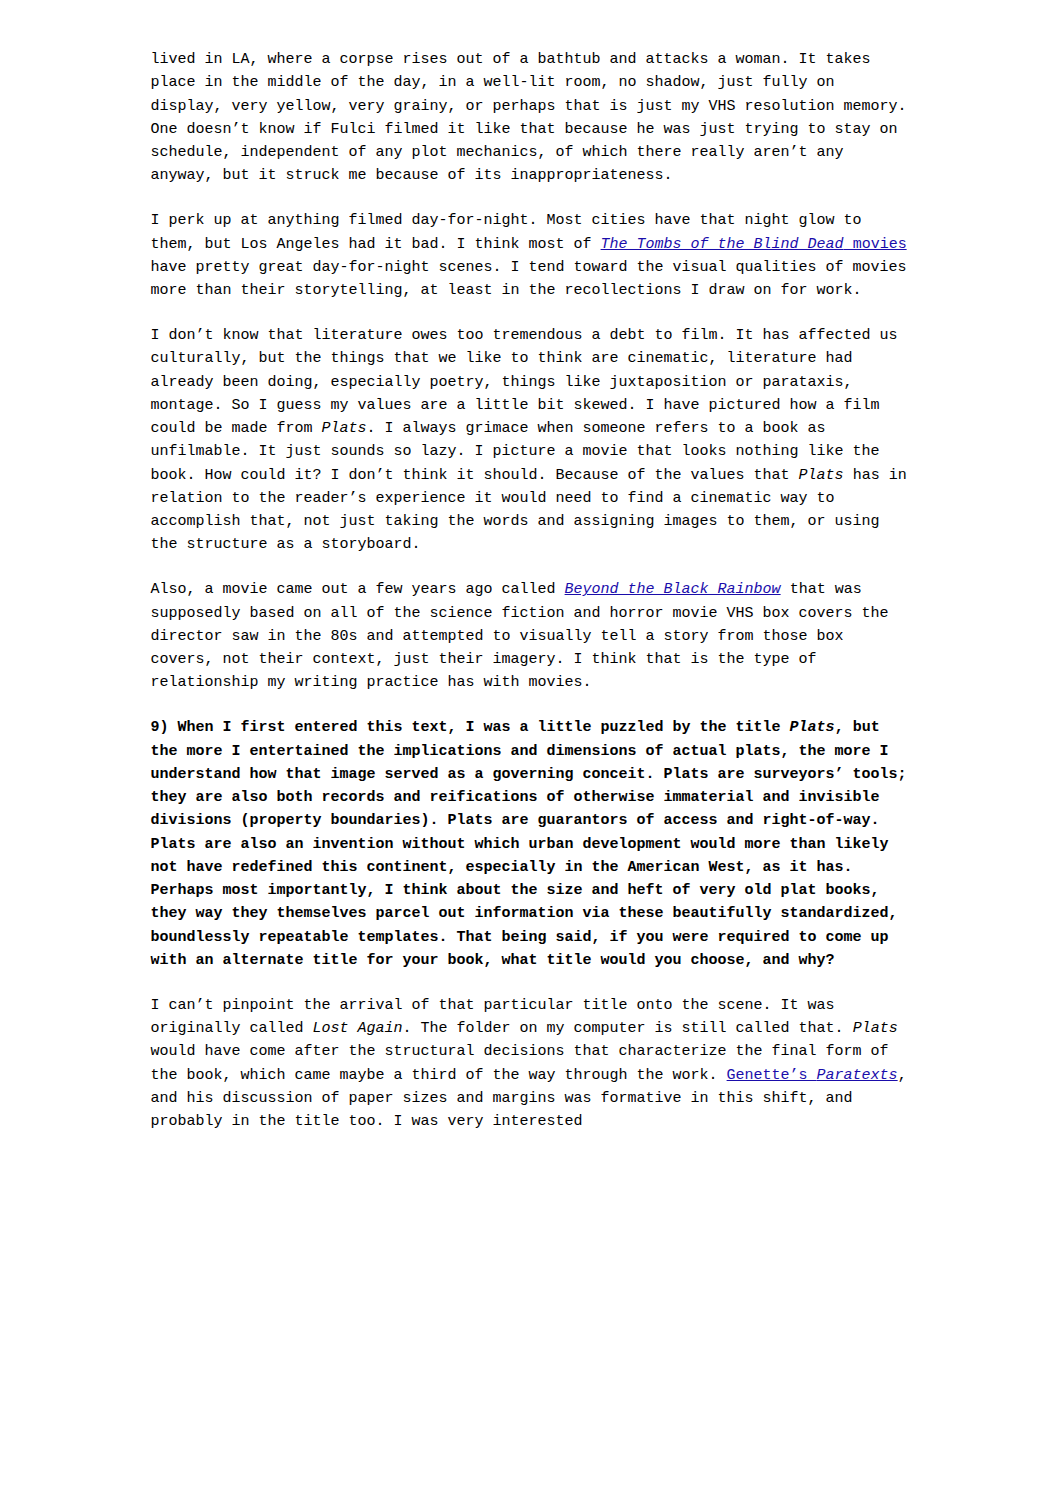lived in LA, where a corpse rises out of a bathtub and attacks a woman. It takes place in the middle of the day, in a well-lit room, no shadow, just fully on display, very yellow, very grainy, or perhaps that is just my VHS resolution memory. One doesn’t know if Fulci filmed it like that because he was just trying to stay on schedule, independent of any plot mechanics, of which there really aren’t any anyway, but it struck me because of its inappropriateness.
I perk up at anything filmed day-for-night. Most cities have that night glow to them, but Los Angeles had it bad. I think most of The Tombs of the Blind Dead movies have pretty great day-for-night scenes. I tend toward the visual qualities of movies more than their storytelling, at least in the recollections I draw on for work.
I don’t know that literature owes too tremendous a debt to film. It has affected us culturally, but the things that we like to think are cinematic, literature had already been doing, especially poetry, things like juxtaposition or parataxis, montage. So I guess my values are a little bit skewed. I have pictured how a film could be made from Plats. I always grimace when someone refers to a book as unfilmable. It just sounds so lazy. I picture a movie that looks nothing like the book. How could it? I don’t think it should. Because of the values that Plats has in relation to the reader’s experience it would need to find a cinematic way to accomplish that, not just taking the words and assigning images to them, or using the structure as a storyboard.
Also, a movie came out a few years ago called Beyond the Black Rainbow that was supposedly based on all of the science fiction and horror movie VHS box covers the director saw in the 80s and attempted to visually tell a story from those box covers, not their context, just their imagery. I think that is the type of relationship my writing practice has with movies.
9) When I first entered this text, I was a little puzzled by the title Plats, but the more I entertained the implications and dimensions of actual plats, the more I understand how that image served as a governing conceit. Plats are surveyors’ tools; they are also both records and reifications of otherwise immaterial and invisible divisions (property boundaries). Plats are guarantors of access and right-of-way. Plats are also an invention without which urban development would more than likely not have redefined this continent, especially in the American West, as it has. Perhaps most importantly, I think about the size and heft of very old plat books, they way they themselves parcel out information via these beautifully standardized, boundlessly repeatable templates. That being said, if you were required to come up with an alternate title for your book, what title would you choose, and why?
I can’t pinpoint the arrival of that particular title onto the scene. It was originally called Lost Again. The folder on my computer is still called that. Plats would have come after the structural decisions that characterize the final form of the book, which came maybe a third of the way through the work. Genette’s Paratexts, and his discussion of paper sizes and margins was formative in this shift, and probably in the title too. I was very interested